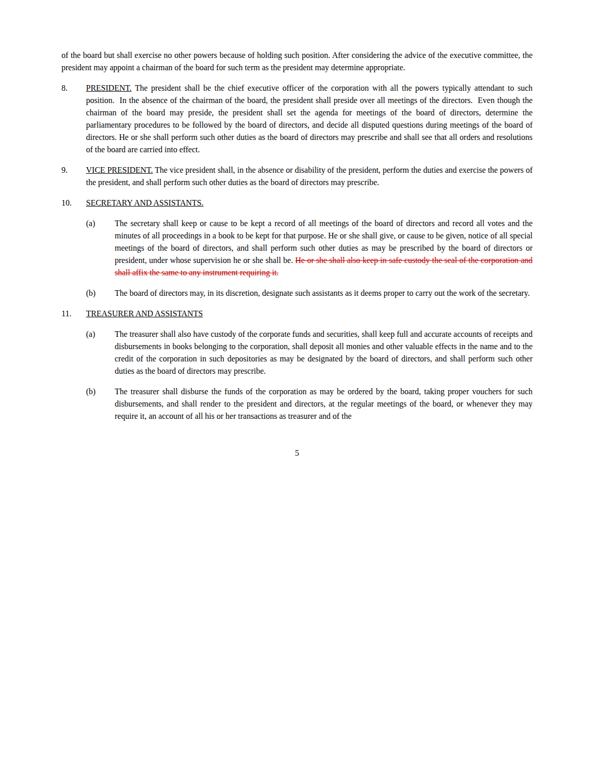of the board but shall exercise no other powers because of holding such position. After considering the advice of the executive committee, the president may appoint a chairman of the board for such term as the president may determine appropriate.
8.
PRESIDENT. The president shall be the chief executive officer of the corporation with all the powers typically attendant to such position. In the absence of the chairman of the board, the president shall preside over all meetings of the directors. Even though the chairman of the board may preside, the president shall set the agenda for meetings of the board of directors, determine the parliamentary procedures to be followed by the board of directors, and decide all disputed questions during meetings of the board of directors. He or she shall perform such other duties as the board of directors may prescribe and shall see that all orders and resolutions of the board are carried into effect.
9.
VICE PRESIDENT. The vice president shall, in the absence or disability of the president, perform the duties and exercise the powers of the president, and shall perform such other duties as the board of directors may prescribe.
10.
SECRETARY AND ASSISTANTS.
(a)
The secretary shall keep or cause to be kept a record of all meetings of the board of directors and record all votes and the minutes of all proceedings in a book to be kept for that purpose. He or she shall give, or cause to be given, notice of all special meetings of the board of directors, and shall perform such other duties as may be prescribed by the board of directors or president, under whose supervision he or she shall be. He or she shall also keep in safe custody the seal of the corporation and shall affix the same to any instrument requiring it.
(b)
The board of directors may, in its discretion, designate such assistants as it deems proper to carry out the work of the secretary.
11.
TREASURER AND ASSISTANTS
(a)
The treasurer shall also have custody of the corporate funds and securities, shall keep full and accurate accounts of receipts and disbursements in books belonging to the corporation, shall deposit all monies and other valuable effects in the name and to the credit of the corporation in such depositories as may be designated by the board of directors, and shall perform such other duties as the board of directors may prescribe.
(b)
The treasurer shall disburse the funds of the corporation as may be ordered by the board, taking proper vouchers for such disbursements, and shall render to the president and directors, at the regular meetings of the board, or whenever they may require it, an account of all his or her transactions as treasurer and of the
5